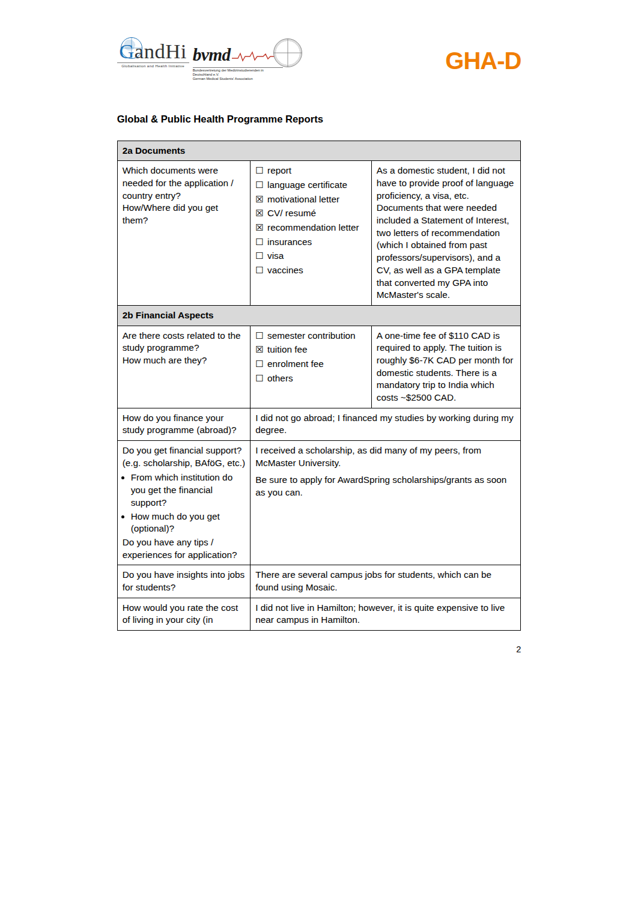GandHi
Globalisation and Health Initiative
bvmd
Bundesvertretung der Medizinstudierenden in Deutschland e.V.
German Medical Students' Association
GHA-D
Global & Public Health Programme Reports
| 2a Documents |
| Which documents were needed for the application / country entry? How/Where did you get them? | ☐ report ☐ language certificate ☒ motivational letter ☒ CV/ resumé ☒ recommendation letter ☐ insurances ☐ visa ☐ vaccines | As a domestic student, I did not have to provide proof of language proficiency, a visa, etc. Documents that were needed included a Statement of Interest, two letters of recommendation (which I obtained from past professors/supervisors), and a CV, as well as a GPA template that converted my GPA into McMaster's scale. |
| 2b Financial Aspects |
| Are there costs related to the study programme? How much are they? | ☐ semester contribution ☒ tuition fee ☐ enrolment fee ☐ others | A one-time fee of $110 CAD is required to apply. The tuition is roughly $6-7K CAD per month for domestic students. There is a mandatory trip to India which costs ~$2500 CAD. |
| How do you finance your study programme (abroad)? | I did not go abroad; I financed my studies by working during my degree. |
| Do you get financial support? (e.g. scholarship, BAföG, etc.) From which institution do you get the financial support? How much do you get (optional)? Do you have any tips / experiences for application? | I received a scholarship, as did many of my peers, from McMaster University. Be sure to apply for AwardSpring scholarships/grants as soon as you can. |
| Do you have insights into jobs for students? | There are several campus jobs for students, which can be found using Mosaic. |
| How would you rate the cost of living in your city (in | I did not live in Hamilton; however, it is quite expensive to live near campus in Hamilton. |
2